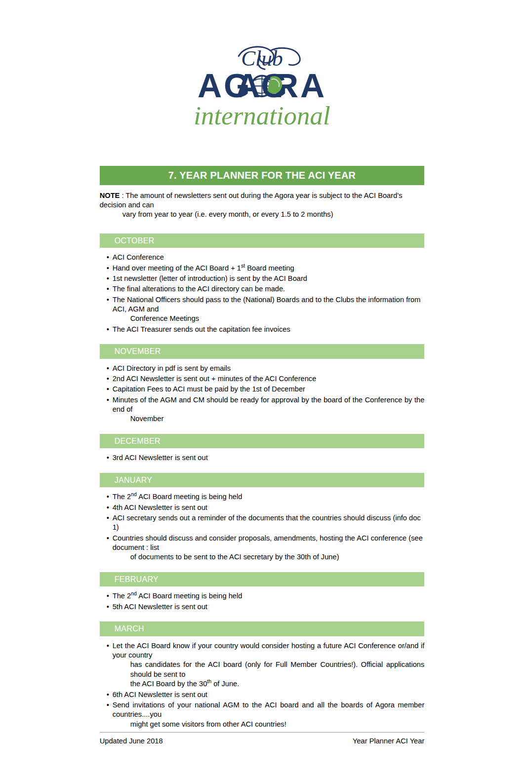Club AG AGORA AG RA international
7. YEAR PLANNER FOR THE ACI YEAR
NOTE : The amount of newsletters sent out during the Agora year is subject to the ACI Board’s decision and can vary from year to year (i.e. every month, or every 1.5 to 2 months)
OCTOBER
ACI Conference
Hand over meeting of the ACI Board + 1st Board meeting
1st newsletter (letter of introduction) is sent by the ACI Board
The final alterations to the ACI directory can be made.
The National Officers should pass to the (National) Boards and to the Clubs the information from ACI, AGM and Conference Meetings
The ACI Treasurer sends out the capitation fee invoices
NOVEMBER
ACI Directory in pdf is sent by emails
2nd ACI Newsletter is sent out + minutes of the ACI Conference
Capitation Fees to ACI must be paid by the 1st of December
Minutes of the AGM and CM should be ready for approval by the board of the Conference by the end of November
DECEMBER
3rd ACI Newsletter is sent out
JANUARY
The 2nd ACI Board meeting is being held
4th ACI Newsletter is sent out
ACI secretary sends out a reminder of the documents that the countries should discuss (info doc 1)
Countries should discuss and consider proposals, amendments, hosting the ACI conference (see document : list of documents to be sent to the ACI secretary by the 30th of June)
FEBRUARY
The 2nd ACI Board meeting is being held
5th ACI Newsletter is sent out
MARCH
Let the ACI Board know if your country would consider hosting a future ACI Conference or/and if your country has candidates for the ACI board (only for Full Member Countries!). Official applications should be sent to the ACI Board by the 30th of June.
6th ACI Newsletter is sent out
Send invitations of your national AGM to the ACI board and all the boards of Agora member countries....you might get some visitors from other ACI countries!
Updated June 2018 Year Planner ACI Year